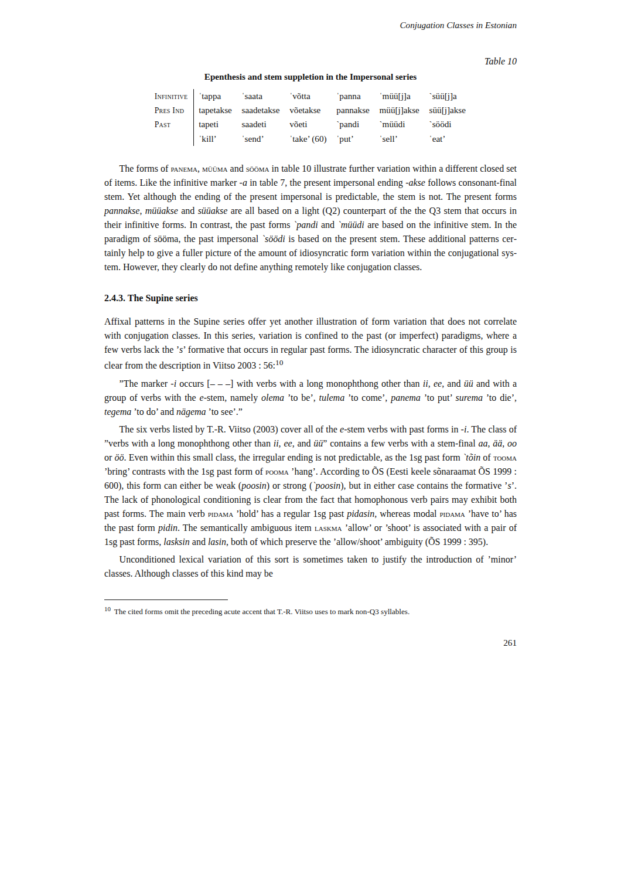Conjugation Classes in Estonian
Table 10
Epenthesis and stem suppletion in the Impersonal series
| Infinitive | ˈ tappa | ˈ saata | ˈ võtta | ˈ panna | ˈ müü[j]a | ` süü[j]a |
| Pres Ind | tapetakse | saadetakse | võetakse | pannakse | müü[j]akse | süü[j]akse |
| Past | tapeti | saadeti | võeti | ` pandi | ` müüdi | ` söödi |
| | ˈkill’ | ˈsend’ | ˈtake’ (60) | ˈput’ | ˈsell’ | ˈeat’ |
The forms of panema, müüma and sööma in table 10 illustrate further variation within a different closed set of items. Like the infinitive marker -a in table 7, the present impersonal ending -akse follows consonant-final stem. Yet although the ending of the present impersonal is predictable, the stem is not. The present forms pannakse, müüakse and süüakse are all based on a light (Q2) counterpart of the the Q3 stem that occurs in their infinitive forms. In contrast, the past forms `pandi and `müüdi are based on the infinitive stem. In the paradigm of sööma, the past impersonal `söödi is based on the present stem. These additional patterns certainly help to give a fuller picture of the amount of idiosyncratic form variation within the conjugational system. However, they clearly do not define anything remotely like conjugation classes.
2.4.3. The Supine series
Affixal patterns in the Supine series offer yet another illustration of form variation that does not correlate with conjugation classes. In this series, variation is confined to the past (or imperfect) paradigms, where a few verbs lack the ’s’ formative that occurs in regular past forms. The idiosyncratic character of this group is clear from the description in Viitso 2003 : 56:10
”The marker -i occurs [– – –] with verbs with a long monophthong other than ii, ee, and üü and with a group of verbs with the e-stem, namely olema ’to be’, tulema ’to come’, panema ’to put’ surema ’to die’, tegema ’to do’ and nägema ’to see’.”
The six verbs listed by T.-R. Viitso (2003) cover all of the e-stem verbs with past forms in -i. The class of ”verbs with a long monophthong other than ii, ee, and üü” contains a few verbs with a stem-final aa, ää, oo or öö. Even within this small class, the irregular ending is not predictable, as the 1sg past form `tõin of tooma ’bring’ contrasts with the 1sg past form of pooma ’hang’. According to ÕS (Eesti keele sõnaraamat ÕS 1999 : 600), this form can either be weak (poosin) or strong (`poosin), but in either case contains the formative ’s’. The lack of phonological conditioning is clear from the fact that homophonous verb pairs may exhibit both past forms. The main verb pidama ’hold’ has a regular 1sg past pidasin, whereas modal pidama ’have to’ has the past form pidin. The semantically ambiguous item laskma ’allow’ or ’shoot’ is associated with a pair of 1sg past forms, lasksin and lasin, both of which preserve the ’allow/shoot’ ambiguity (ÕS 1999 : 395).
Unconditioned lexical variation of this sort is sometimes taken to justify the introduction of ’minor’ classes. Although classes of this kind may be
10 The cited forms omit the preceding acute accent that T.-R. Viitso uses to mark non-Q3 syllables.
261